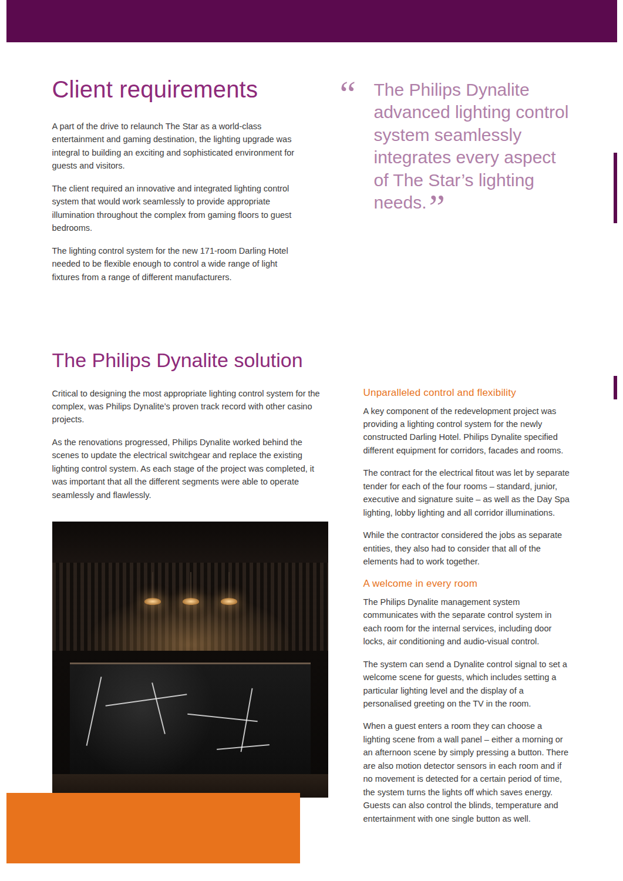Client requirements
A part of the drive to relaunch The Star as a world-class entertainment and gaming destination, the lighting upgrade was integral to building an exciting and sophisticated environment for guests and visitors.
The client required an innovative and integrated lighting control system that would work seamlessly to provide appropriate illumination throughout the complex from gaming floors to guest bedrooms.
The lighting control system for the new 171-room Darling Hotel needed to be flexible enough to control a wide range of light fixtures from a range of different manufacturers.
“ The Philips Dynalite advanced lighting control system seamlessly integrates every aspect of The Star’s lighting needs.”
The Philips Dynalite solution
Critical to designing the most appropriate lighting control system for the complex, was Philips Dynalite’s proven track record with other casino projects.
As the renovations progressed, Philips Dynalite worked behind the scenes to update the electrical switchgear and replace the existing lighting control system. As each stage of the project was completed, it was important that all the different segments were able to operate seamlessly and flawlessly.
Unparalleled control and flexibility
A key component of the redevelopment project was providing a lighting control system for the newly constructed Darling Hotel. Philips Dynalite specified different equipment for corridors, facades and rooms.
The contract for the electrical fitout was let by separate tender for each of the four rooms – standard, junior, executive and signature suite – as well as the Day Spa lighting, lobby lighting and all corridor illuminations.
While the contractor considered the jobs as separate entities, they also had to consider that all of the elements had to work together.
A welcome in every room
The Philips Dynalite management system communicates with the separate control system in each room for the internal services, including door locks, air conditioning and audio-visual control.
The system can send a Dynalite control signal to set a welcome scene for guests, which includes setting a particular lighting level and the display of a personalised greeting on the TV in the room.
When a guest enters a room they can choose a lighting scene from a wall panel – either a morning or an afternoon scene by simply pressing a button. There are also motion detector sensors in each room and if no movement is detected for a certain period of time, the system turns the lights off which saves energy. Guests can also control the blinds, temperature and entertainment with one single button as well.